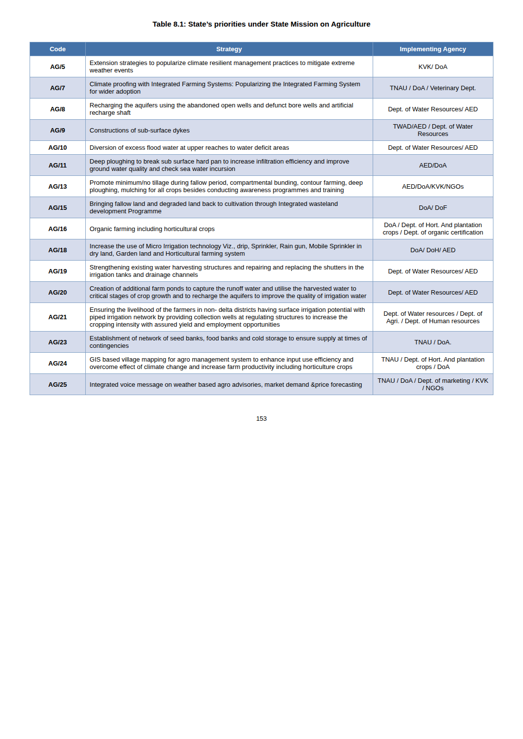Table 8.1: State’s priorities under State Mission on Agriculture
| Code | Strategy | Implementing Agency |
| --- | --- | --- |
| AG/5 | Extension strategies to popularize climate resilient management practices to mitigate extreme weather events | KVK/ DoA |
| AG/7 | Climate proofing with Integrated Farming Systems: Popularizing the Integrated Farming System for wider adoption | TNAU / DoA / Veterinary Dept. |
| AG/8 | Recharging the aquifers using the abandoned open wells and defunct bore wells and artificial recharge shaft | Dept. of Water Resources/ AED |
| AG/9 | Constructions of sub-surface dykes | TWAD/AED / Dept. of Water Resources |
| AG/10 | Diversion of excess flood water at upper reaches to water deficit areas | Dept. of Water Resources/ AED |
| AG/11 | Deep ploughing to break sub surface hard pan to increase infiltration efficiency and improve ground water quality and check sea water incursion | AED/DoA |
| AG/13 | Promote minimum/no tillage during fallow period, compartmental bunding, contour farming, deep ploughing, mulching for all crops besides conducting awareness programmes and training | AED/DoA/KVK/NGOs |
| AG/15 | Bringing fallow land and degraded land back to cultivation through Integrated wasteland development Programme | DoA/ DoF |
| AG/16 | Organic farming including horticultural crops | DoA / Dept. of Hort. And plantation crops / Dept. of organic certification |
| AG/18 | Increase the use of Micro Irrigation technology Viz., drip, Sprinkler, Rain gun, Mobile Sprinkler in dry land, Garden land and Horticultural farming system | DoA/ DoH/ AED |
| AG/19 | Strengthening existing water harvesting structures and repairing and replacing the shutters in the irrigation tanks and drainage channels | Dept. of Water Resources/ AED |
| AG/20 | Creation of additional farm ponds to capture the runoff water and utilise the harvested water to critical stages of crop growth and to recharge the aquifers to improve the quality of irrigation water | Dept. of Water Resources/ AED |
| AG/21 | Ensuring the livelihood of the farmers in non- delta districts having surface irrigation potential with piped irrigation network by providing collection wells at regulating structures to increase the cropping intensity with assured yield and employment opportunities | Dept. of Water resources / Dept. of Agri. / Dept. of Human resources |
| AG/23 | Establishment of network of seed banks, food banks and cold storage to ensure supply at times of contingencies | TNAU / DoA. |
| AG/24 | GIS based village mapping for agro management system to enhance input use efficiency and overcome effect of climate change and increase farm productivity including horticulture crops | TNAU / Dept. of Hort. And plantation crops / DoA |
| AG/25 | Integrated voice message on weather based agro advisories, market demand &price forecasting | TNAU / DoA / Dept. of marketing / KVK / NGOs |
153